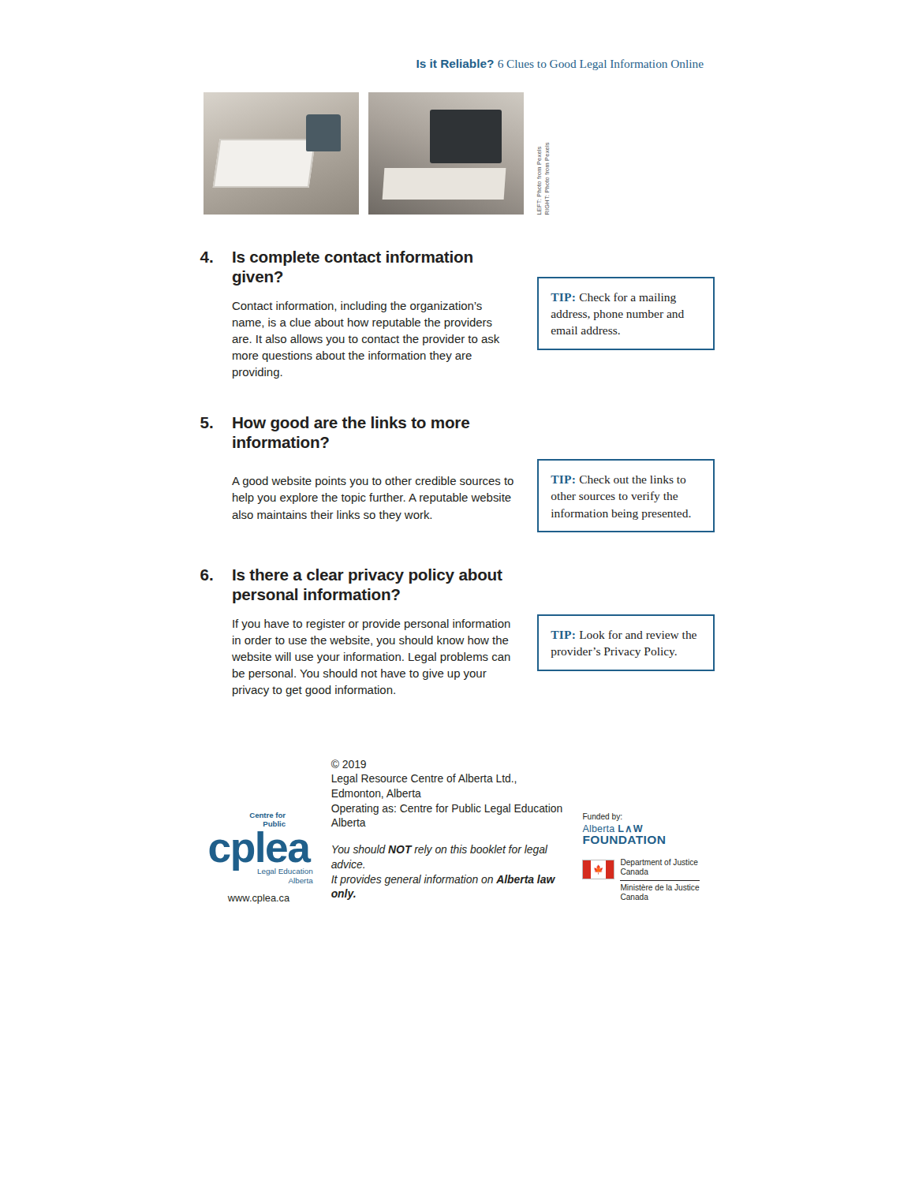Is it Reliable? 6 Clues to Good Legal Information Online
LEFT: Photo from Pexels
RIGHT: Photo from Pexels
4. Is complete contact information given?
Contact information, including the organization’s name, is a clue about how reputable the providers are. It also allows you to contact the provider to ask more questions about the information they are providing.
TIP: Check for a mailing address, phone number and email address.
5. How good are the links to more information?
A good website points you to other credible sources to help you explore the topic further. A reputable website also maintains their links so they work.
TIP: Check out the links to other sources to verify the information being presented.
6. Is there a clear privacy policy about personal information?
If you have to register or provide personal information in order to use the website, you should know how the website will use your information. Legal problems can be personal. You should not have to give up your privacy to get good information.
TIP: Look for and review the provider’s Privacy Policy.
Centre for
Public
cplea
Legal Education
Alberta
www.cplea.ca
© 2019
Legal Resource Centre of Alberta Ltd., Edmonton, Alberta
Operating as: Centre for Public Legal Education Alberta
You should NOT rely on this booklet for legal advice.
It provides general information on Alberta law only.
Funded by:
Alberta L∧W
FOUNDATION
🍁
Department of Justice
Canada
Ministère de la Justice
Canada